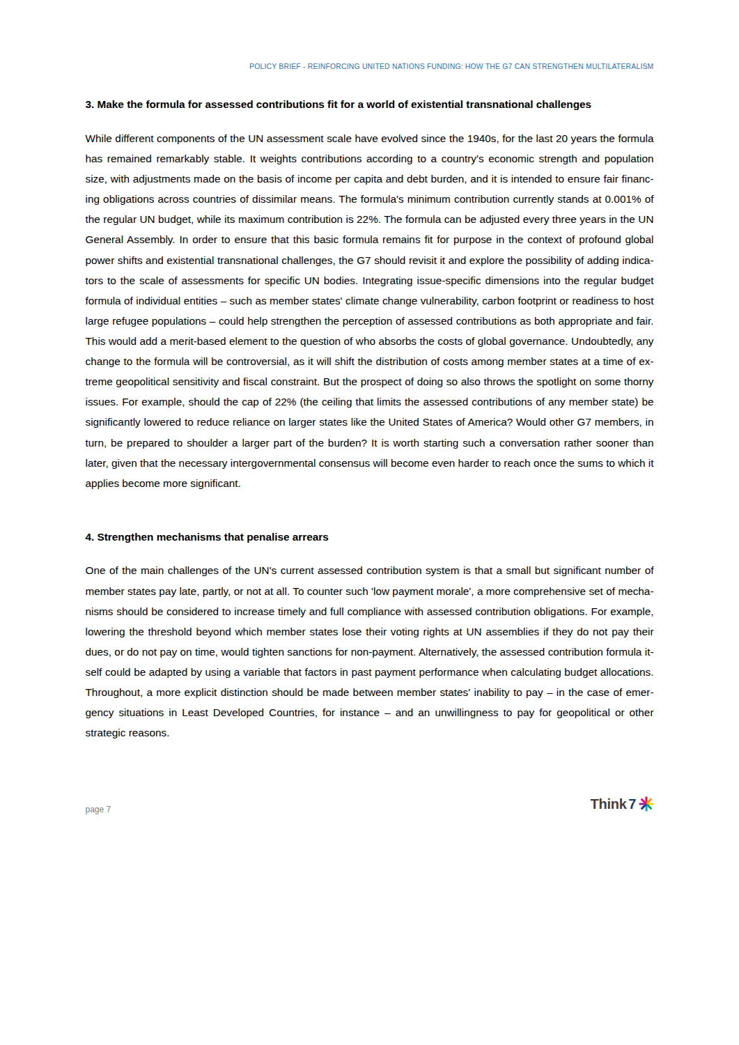Policy Brief - Reinforcing United Nations Funding: How the G7 Can Strengthen Multilateralism
3. Make the formula for assessed contributions fit for a world of existential transnational challenges
While different components of the UN assessment scale have evolved since the 1940s, for the last 20 years the formula has remained remarkably stable. It weights contributions according to a country's economic strength and population size, with adjustments made on the basis of income per capita and debt burden, and it is intended to ensure fair financing obligations across countries of dissimilar means. The formula's minimum contribution currently stands at 0.001% of the regular UN budget, while its maximum contribution is 22%. The formula can be adjusted every three years in the UN General Assembly. In order to ensure that this basic formula remains fit for purpose in the context of profound global power shifts and existential transnational challenges, the G7 should revisit it and explore the possibility of adding indicators to the scale of assessments for specific UN bodies. Integrating issue-specific dimensions into the regular budget formula of individual entities – such as member states' climate change vulnerability, carbon footprint or readiness to host large refugee populations – could help strengthen the perception of assessed contributions as both appropriate and fair. This would add a merit-based element to the question of who absorbs the costs of global governance. Undoubtedly, any change to the formula will be controversial, as it will shift the distribution of costs among member states at a time of extreme geopolitical sensitivity and fiscal constraint. But the prospect of doing so also throws the spotlight on some thorny issues. For example, should the cap of 22% (the ceiling that limits the assessed contributions of any member state) be significantly lowered to reduce reliance on larger states like the United States of America? Would other G7 members, in turn, be prepared to shoulder a larger part of the burden? It is worth starting such a conversation rather sooner than later, given that the necessary intergovernmental consensus will become even harder to reach once the sums to which it applies become more significant.
4. Strengthen mechanisms that penalise arrears
One of the main challenges of the UN's current assessed contribution system is that a small but significant number of member states pay late, partly, or not at all. To counter such 'low payment morale', a more comprehensive set of mechanisms should be considered to increase timely and full compliance with assessed contribution obligations. For example, lowering the threshold beyond which member states lose their voting rights at UN assemblies if they do not pay their dues, or do not pay on time, would tighten sanctions for non-payment. Alternatively, the assessed contribution formula itself could be adapted by using a variable that factors in past payment performance when calculating budget allocations. Throughout, a more explicit distinction should be made between member states' inability to pay – in the case of emergency situations in Least Developed Countries, for instance – and an unwillingness to pay for geopolitical or other strategic reasons.
page 7
Think7